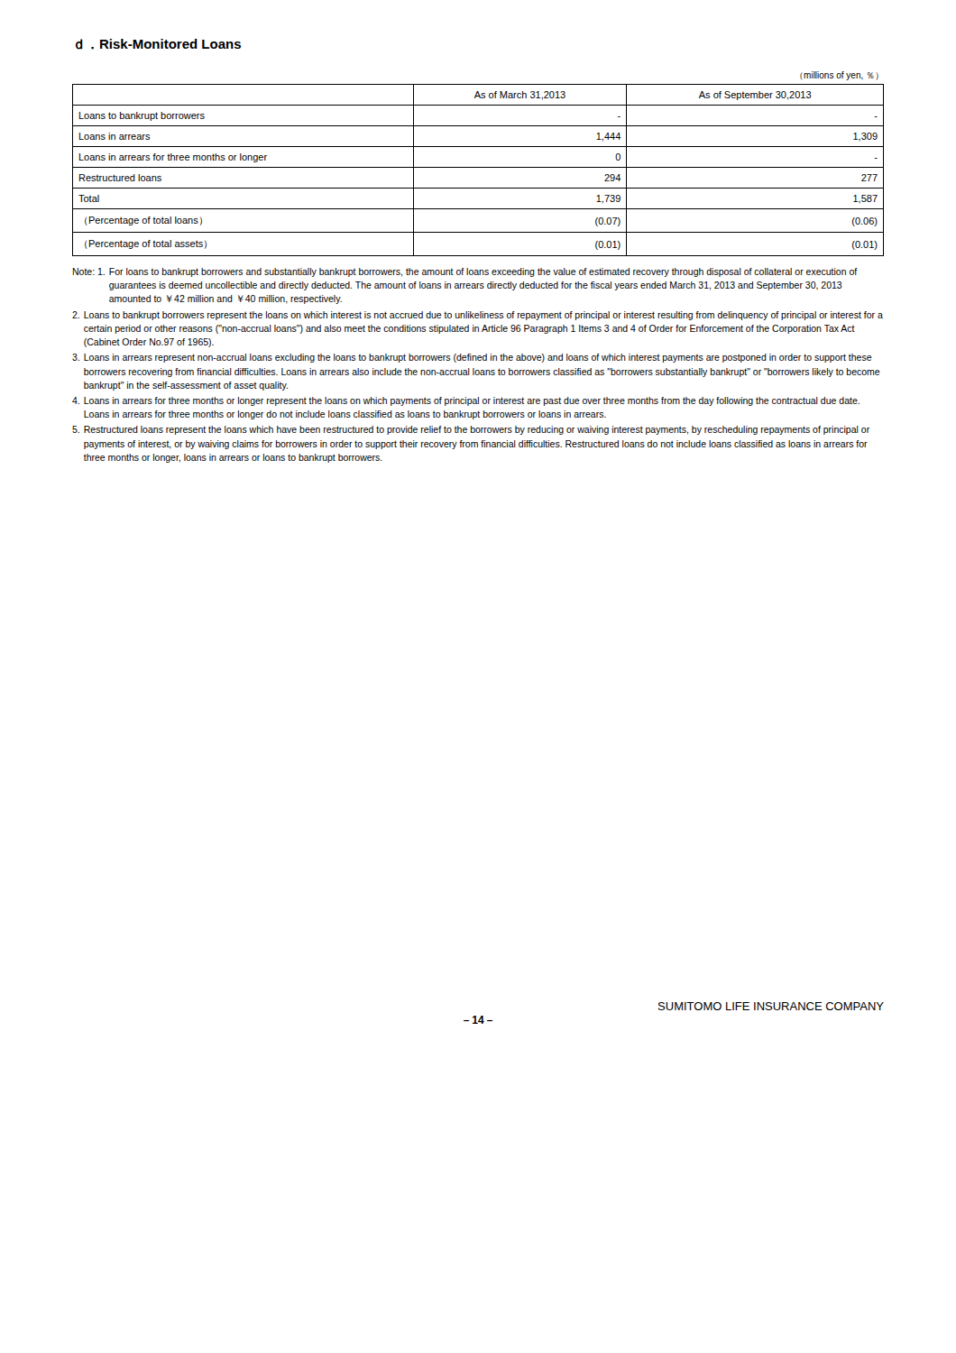ｄ．Risk-Monitored Loans
（millions of yen, ％）
| | As of March 31,2013 | As of September 30,2013 |
| --- | --- | --- |
| Loans to bankrupt borrowers | - | - |
| Loans in arrears | 1,444 | 1,309 |
| Loans in arrears for three months or longer | 0 | - |
| Restructured loans | 294 | 277 |
| Total | 1,739 | 1,587 |
| （Percentage of total loans） | (0.07) | (0.06) |
| （Percentage of total assets） | (0.01) | (0.01) |
Note: 1.
For loans to bankrupt borrowers and substantially bankrupt borrowers, the amount of loans exceeding the value of estimated recovery through disposal of collateral or execution of guarantees is deemed uncollectible and directly deducted. The amount of loans in arrears directly deducted for the fiscal years ended March 31, 2013 and September 30, 2013 amounted to ￥42 million and ￥40 million, respectively.
2.
Loans to bankrupt borrowers represent the loans on which interest is not accrued due to unlikeliness of repayment of principal or interest resulting from delinquency of principal or interest for a certain period or other reasons ("non-accrual loans") and also meet the conditions stipulated in Article 96 Paragraph 1 Items 3 and 4 of Order for Enforcement of the Corporation Tax Act (Cabinet Order No.97 of 1965).
3.
Loans in arrears represent non-accrual loans excluding the loans to bankrupt borrowers (defined in the above) and loans of which interest payments are postponed in order to support these borrowers recovering from financial difficulties. Loans in arrears also include the non-accrual loans to borrowers classified as "borrowers substantially bankrupt" or "borrowers likely to become bankrupt" in the self-assessment of asset quality.
4.
Loans in arrears for three months or longer represent the loans on which payments of principal or interest are past due over three months from the day following the contractual due date. Loans in arrears for three months or longer do not include loans classified as loans to bankrupt borrowers or loans in arrears.
5.
Restructured loans represent the loans which have been restructured to provide relief to the borrowers by reducing or waiving interest payments, by rescheduling repayments of principal or payments of interest, or by waiving claims for borrowers in order to support their recovery from financial difficulties. Restructured loans do not include loans classified as loans in arrears for three months or longer, loans in arrears or loans to bankrupt borrowers.
SUMITOMO LIFE INSURANCE COMPANY
－14－